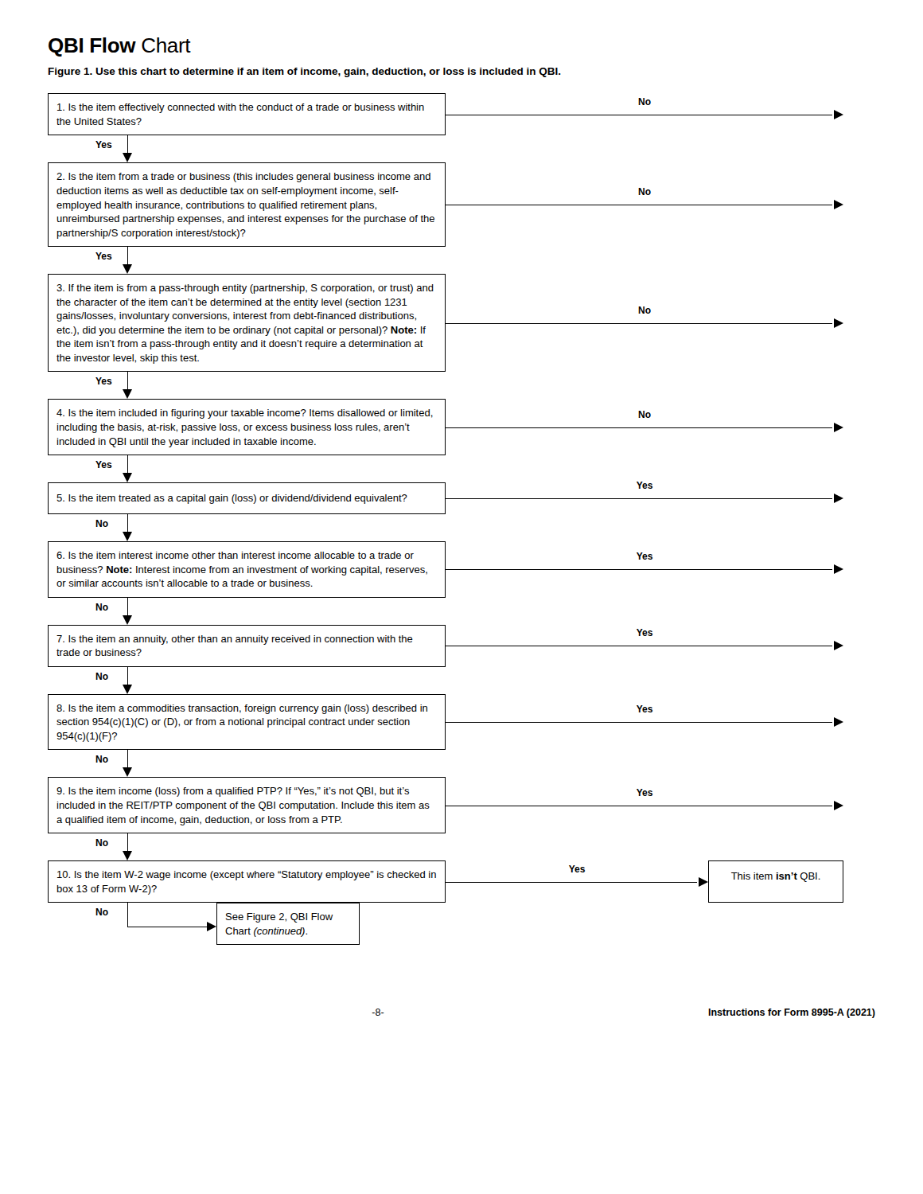QBI Flow Chart
Figure 1. Use this chart to determine if an item of income, gain, deduction, or loss is included in QBI.
1. Is the item effectively connected with the conduct of a trade or business within the United States?
No
Yes
2. Is the item from a trade or business (this includes general business income and deduction items as well as deductible tax on self-employment income, self-employed health insurance, contributions to qualified retirement plans, unreimbursed partnership expenses, and interest expenses for the purchase of the partnership/S corporation interest/stock)?
No
Yes
3. If the item is from a pass-through entity (partnership, S corporation, or trust) and the character of the item can’t be determined at the entity level (section 1231 gains/losses, involuntary conversions, interest from debt-financed distributions, etc.), did you determine the item to be ordinary (not capital or personal)? Note: If the item isn’t from a pass-through entity and it doesn’t require a determination at the investor level, skip this test.
No
Yes
4. Is the item included in figuring your taxable income? Items disallowed or limited, including the basis, at-risk, passive loss, or excess business loss rules, aren’t included in QBI until the year included in taxable income.
No
Yes
5. Is the item treated as a capital gain (loss) or dividend/dividend equivalent?
Yes
No
6. Is the item interest income other than interest income allocable to a trade or business? Note: Interest income from an investment of working capital, reserves, or similar accounts isn’t allocable to a trade or business.
Yes
No
7. Is the item an annuity, other than an annuity received in connection with the trade or business?
Yes
No
8. Is the item a commodities transaction, foreign currency gain (loss) described in section 954(c)(1)(C) or (D), or from a notional principal contract under section 954(c)(1)(F)?
Yes
No
9. Is the item income (loss) from a qualified PTP? If “Yes,” it’s not QBI, but it’s included in the REIT/PTP component of the QBI computation. Include this item as a qualified item of income, gain, deduction, or loss from a PTP.
Yes
No
10. Is the item W-2 wage income (except where “Statutory employee” is checked in box 13 of Form W-2)?
Yes
This item isn’t QBI.
No
See Figure 2, QBI Flow Chart (continued).
-8-
Instructions for Form 8995-A (2021)